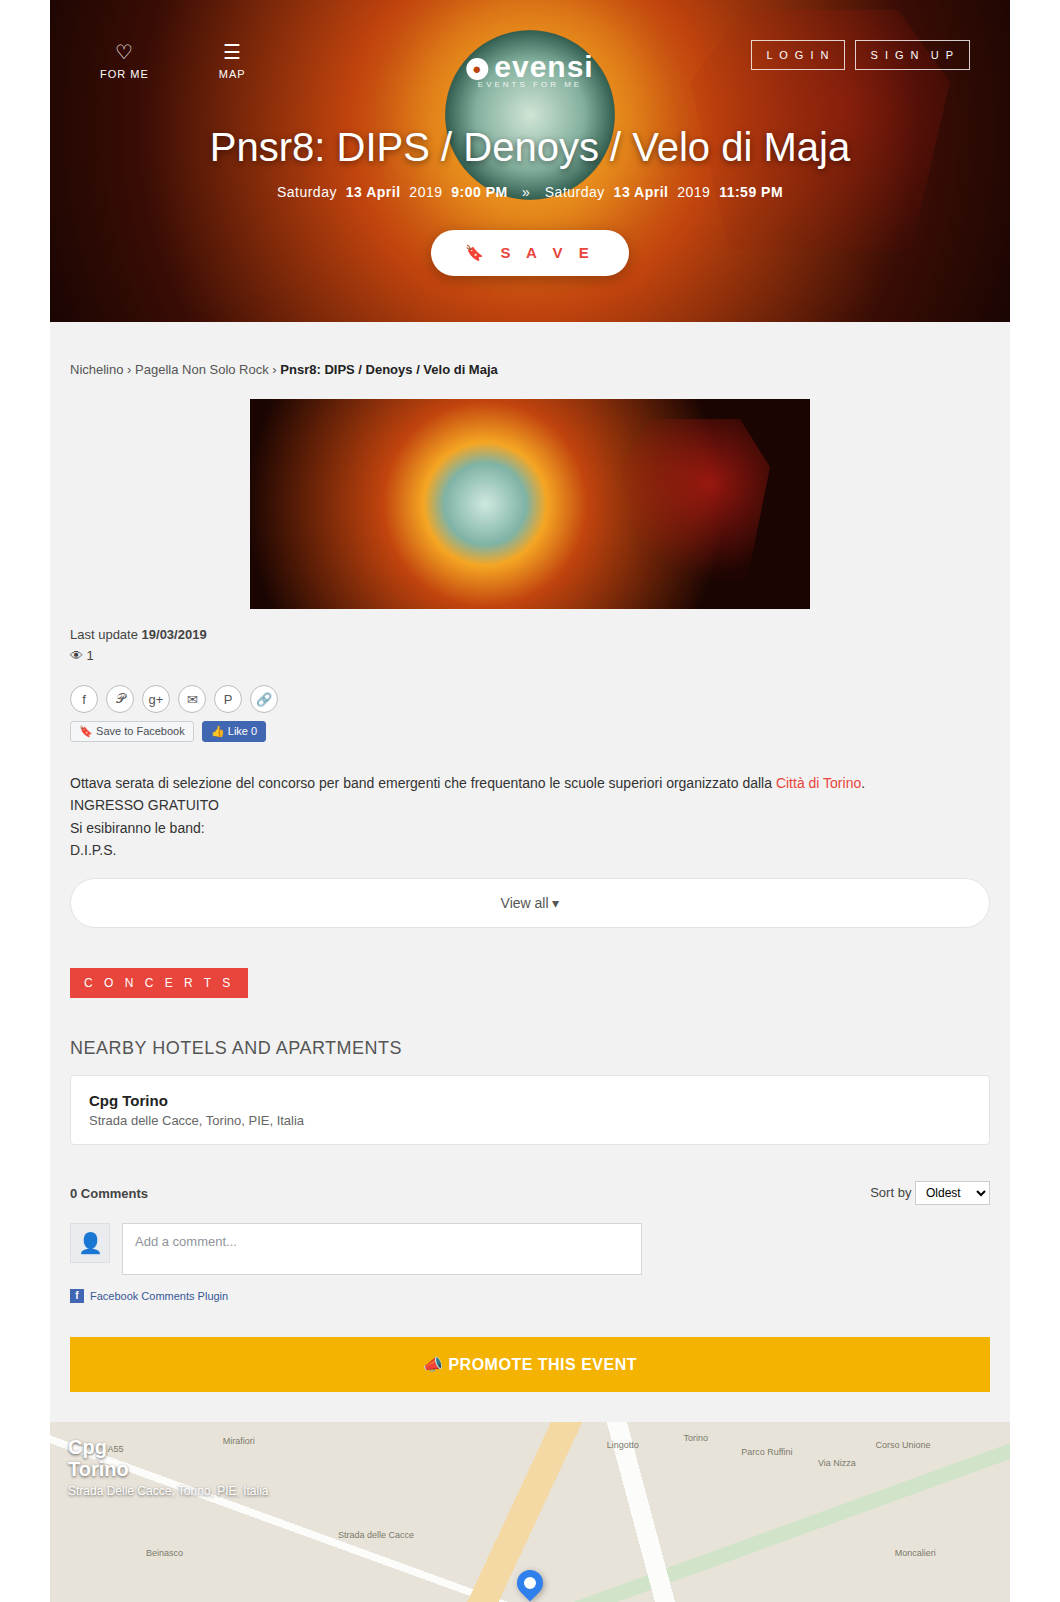♡FOR ME ☰MAP
●evensiEVENTS FOR ME
L O G I N S I G N U P
Pnsr8: DIPS / Denoys / Velo di Maja
Saturday 13 April 2019 9:00 PM » Saturday 13 April 2019 11:59 PM
🔖 S A V E
Nichelino › Pagella Non Solo Rock › Pnsr8: DIPS / Denoys / Velo di Maja
Last update 19/03/2019
👁 1
f 𝒫 g+ ✉ P 🔗
🔖 Save to Facebook 👍 Like 0
Ottava serata di selezione del concorso per band emergenti che frequentano le scuole superiori organizzato dalla Città di Torino.
INGRESSO GRATUITO
Si esibiranno le band:
D.I.P.S.
Denoys
Velo di Maja
View all ▾ C O N C E R T S
NEARBY HOTELS AND APARTMENTS
Cpg Torino
Strada delle Cacce, Torino, PIE, Italia
0 Comments
Sort by Oldest Newest
👤
Add a comment...
f Facebook Comments Plugin
📣 PROMOTE THIS EVENT
A55 Mirafiori Lingotto Torino Parco Ruffini Via Nizza Corso Unione Strada delle Cacce Beinasco Moncalieri
Cpg
Torino
Strada Delle Cacce, Torino, PIE, Italia